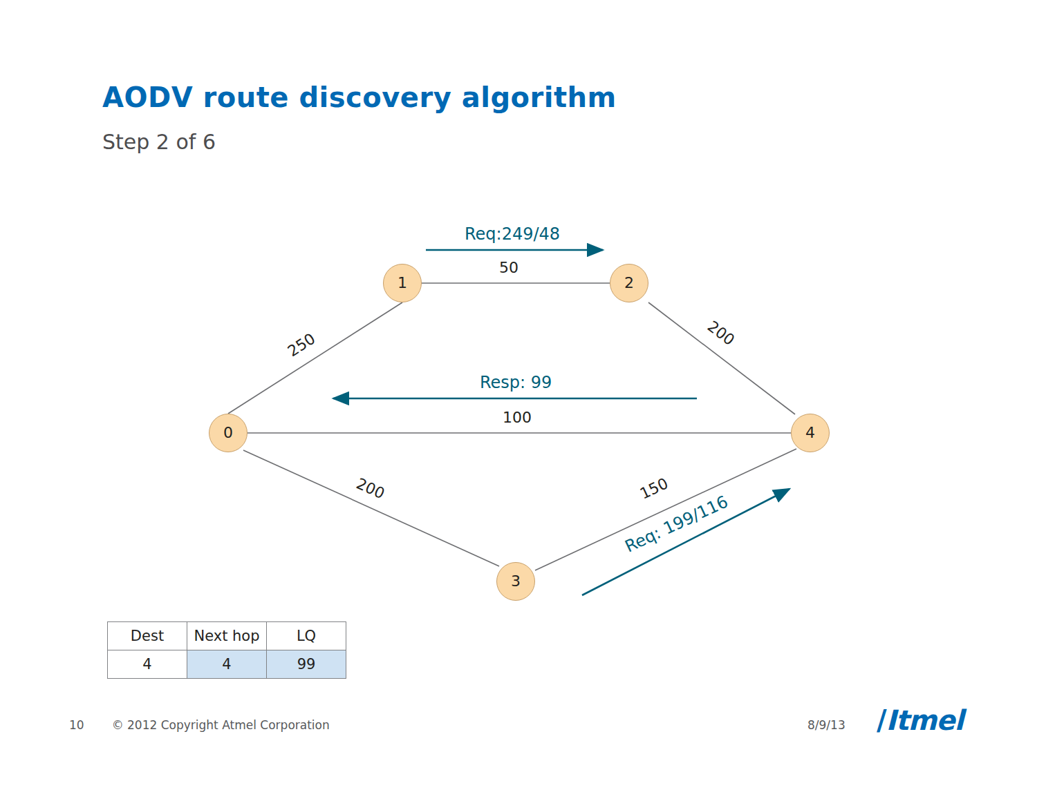AODV route discovery algorithm
Step 2 of 6
0
1
2
3
4
50
250
200
100
200
150
Req:249/48
Resp: 99
Req: 199/116
| Dest | Next hop | LQ |
| --- | --- | --- |
| 4 | 4 | 99 |
10© 2012 Copyright Atmel Corporation
8/9/13
/Itmel